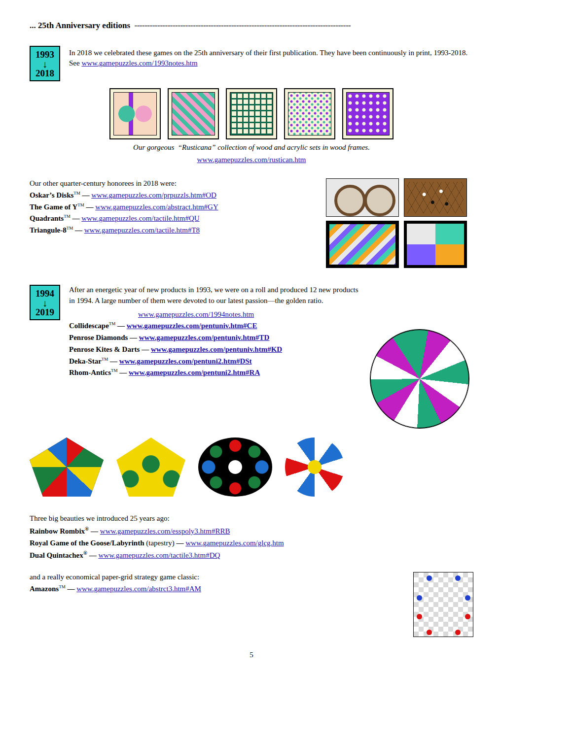... 25th Anniversary editions -------------------------------------------------------------------------------------
1993↓2018
In 2018 we celebrated these games on the 25th anniversary of their first publication. They have been continuously in print, 1993-2018. See www.gamepuzzles.com/1993notes.htm
Our gorgeous “Rusticana” collection of wood and acrylic sets in wood frames.
www.gamepuzzles.com/rustican.htm
Our other quarter-century honorees in 2018 were:
Oskar’s DisksTM — www.gamepuzzles.com/prpuzzls.htm#OD
The Game of YTM — www.gamepuzzles.com/abstract.htm#GY
QuadrantsTM — www.gamepuzzles.com/tactile.htm#QU
Triangule-8TM — www.gamepuzzles.com/tactile.htm#T8
1994↓2019
After an energetic year of new products in 1993, we were on a roll and produced 12 new products in 1994. A large number of them were devoted to our latest passion—the golden ratio.
www.gamepuzzles.com/1994notes.htm
CollidescapeTM — www.gamepuzzles.com/pentuniv.htm#CE
Penrose Diamonds — www.gamepuzzles.com/pentuniv.htm#TD
Penrose Kites & Darts — www.gamepuzzles.com/pentuniv.htm#KD
Deka-StarTM — www.gamepuzzles.com/pentuni2.htm#DSt
Rhom-AnticsTM — www.gamepuzzles.com/pentuni2.htm#RA
Three big beauties we introduced 25 years ago:
Rainbow Rombix® — www.gamepuzzles.com/esspoly3.htm#RRB
Royal Game of the Goose/Labyrinth (tapestry) — www.gamepuzzles.com/glcg.htm
Dual Quintachex® — www.gamepuzzles.com/tactile3.htm#DQ
and a really economical paper-grid strategy game classic:
AmazonsTM — www.gamepuzzles.com/abstrct3.htm#AM
5